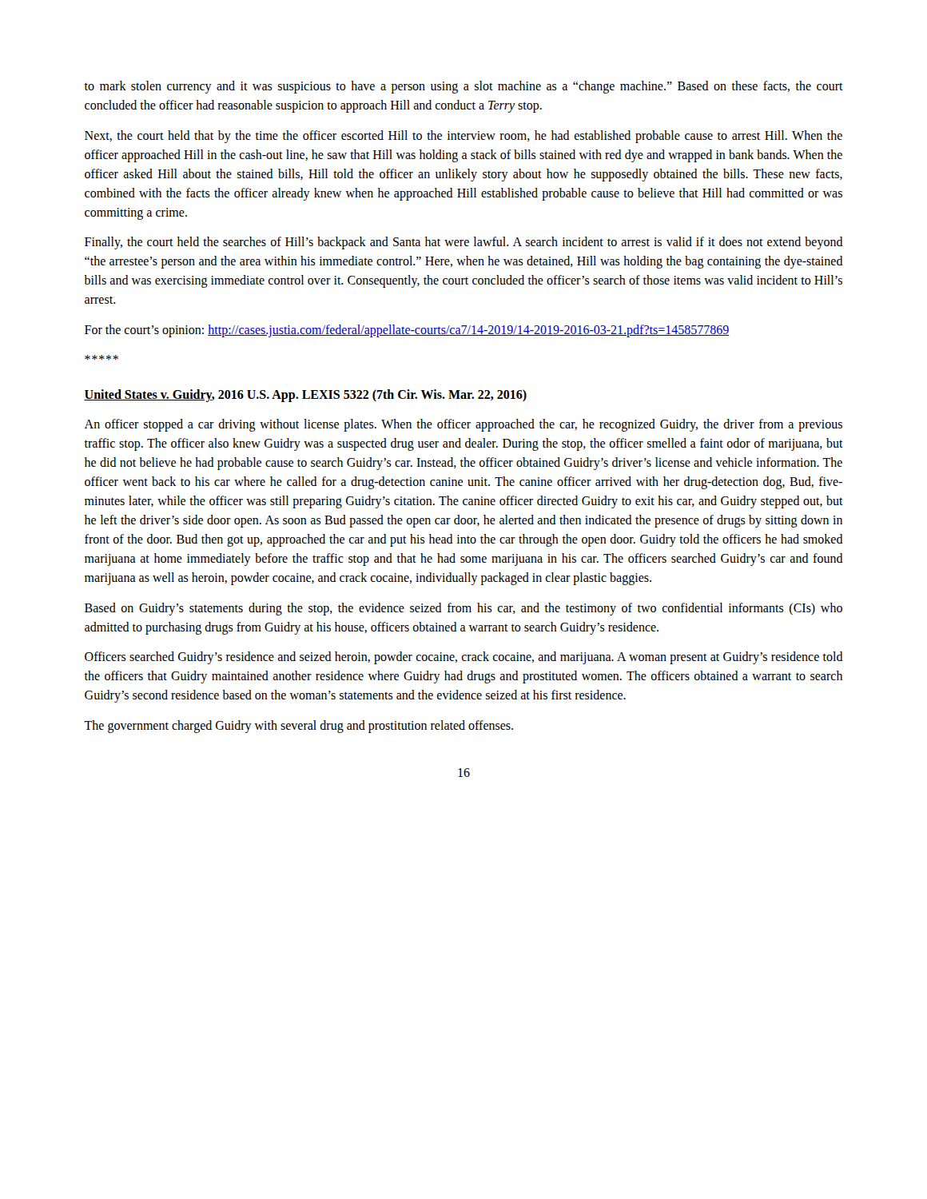to mark stolen currency and it was suspicious to have a person using a slot machine as a “change machine.” Based on these facts, the court concluded the officer had reasonable suspicion to approach Hill and conduct a Terry stop.
Next, the court held that by the time the officer escorted Hill to the interview room, he had established probable cause to arrest Hill. When the officer approached Hill in the cash-out line, he saw that Hill was holding a stack of bills stained with red dye and wrapped in bank bands. When the officer asked Hill about the stained bills, Hill told the officer an unlikely story about how he supposedly obtained the bills. These new facts, combined with the facts the officer already knew when he approached Hill established probable cause to believe that Hill had committed or was committing a crime.
Finally, the court held the searches of Hill’s backpack and Santa hat were lawful. A search incident to arrest is valid if it does not extend beyond “the arrestee’s person and the area within his immediate control.” Here, when he was detained, Hill was holding the bag containing the dye-stained bills and was exercising immediate control over it. Consequently, the court concluded the officer’s search of those items was valid incident to Hill’s arrest.
For the court’s opinion: http://cases.justia.com/federal/appellate-courts/ca7/14-2019/14-2019-2016-03-21.pdf?ts=1458577869
*****
United States v. Guidry, 2016 U.S. App. LEXIS 5322 (7th Cir. Wis. Mar. 22, 2016)
An officer stopped a car driving without license plates. When the officer approached the car, he recognized Guidry, the driver from a previous traffic stop. The officer also knew Guidry was a suspected drug user and dealer. During the stop, the officer smelled a faint odor of marijuana, but he did not believe he had probable cause to search Guidry’s car. Instead, the officer obtained Guidry’s driver’s license and vehicle information. The officer went back to his car where he called for a drug-detection canine unit. The canine officer arrived with her drug-detection dog, Bud, five-minutes later, while the officer was still preparing Guidry’s citation. The canine officer directed Guidry to exit his car, and Guidry stepped out, but he left the driver’s side door open. As soon as Bud passed the open car door, he alerted and then indicated the presence of drugs by sitting down in front of the door. Bud then got up, approached the car and put his head into the car through the open door. Guidry told the officers he had smoked marijuana at home immediately before the traffic stop and that he had some marijuana in his car. The officers searched Guidry’s car and found marijuana as well as heroin, powder cocaine, and crack cocaine, individually packaged in clear plastic baggies.
Based on Guidry’s statements during the stop, the evidence seized from his car, and the testimony of two confidential informants (CIs) who admitted to purchasing drugs from Guidry at his house, officers obtained a warrant to search Guidry’s residence.
Officers searched Guidry’s residence and seized heroin, powder cocaine, crack cocaine, and marijuana. A woman present at Guidry’s residence told the officers that Guidry maintained another residence where Guidry had drugs and prostituted women. The officers obtained a warrant to search Guidry’s second residence based on the woman’s statements and the evidence seized at his first residence.
The government charged Guidry with several drug and prostitution related offenses.
16